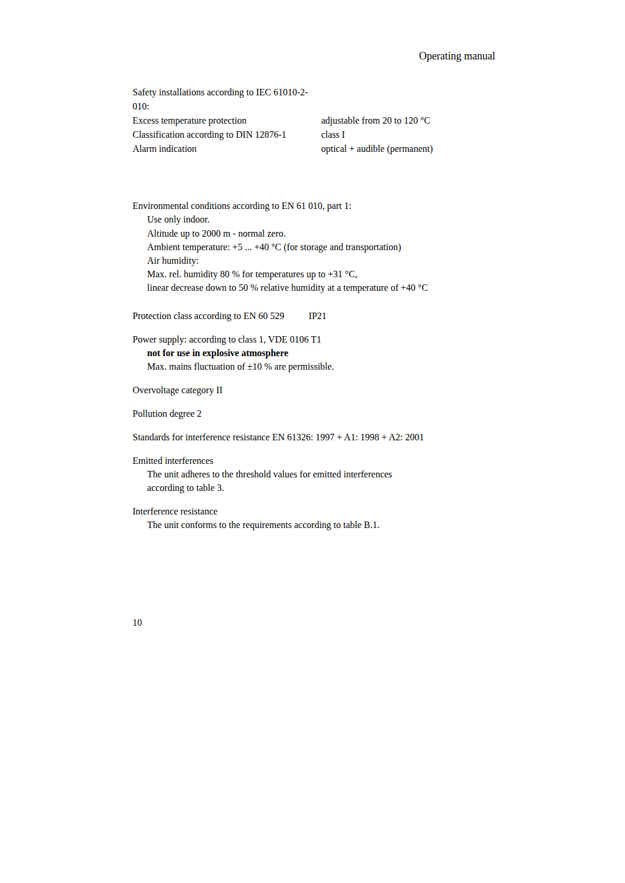Operating manual
| Safety installations according to IEC 61010-2-010: | |
| Excess temperature protection | adjustable from 20 to 120 °C |
| Classification according to DIN 12876-1 | class I |
| Alarm indication | optical + audible (permanent) |
Environmental conditions according to EN 61 010, part 1:
Use only indoor.
Altitude up to 2000 m - normal zero.
Ambient temperature: +5 ... +40 °C (for storage and transportation)
Air humidity:
Max. rel. humidity 80 % for temperatures up to +31 °C,
linear decrease down to 50 % relative humidity at a temperature of +40 °C
Protection class according to EN 60 529 IP21
Power supply: according to class 1, VDE 0106 T1
not for use in explosive atmosphere
Max. mains fluctuation of ±10 % are permissible.
Overvoltage category II
Pollution degree 2
Standards for interference resistance EN 61326: 1997 + A1: 1998 + A2: 2001
Emitted interferences
The unit adheres to the threshold values for emitted interferences
according to table 3.
Interference resistance
The unit conforms to the requirements according to table B.1.
10